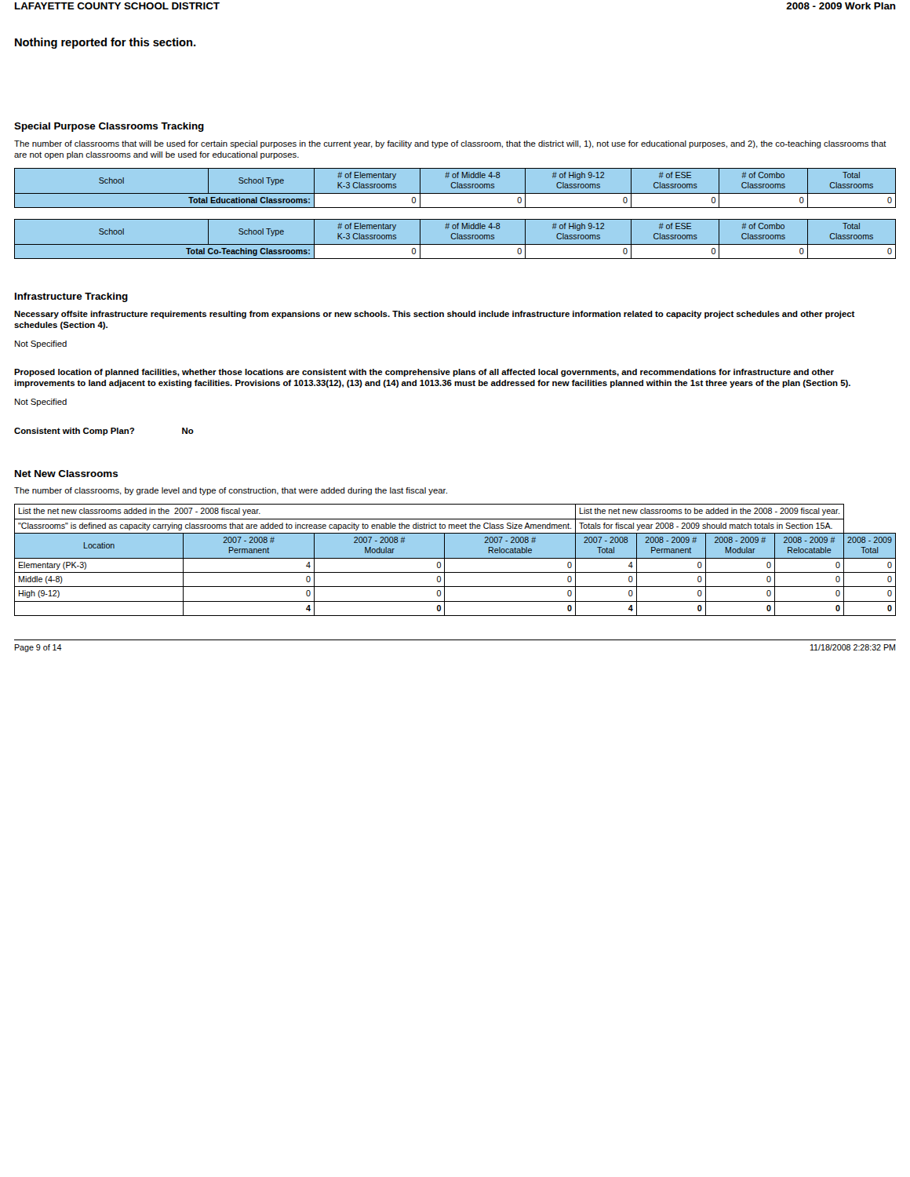LAFAYETTE COUNTY SCHOOL DISTRICT
2008 - 2009 Work Plan
Nothing reported for this section.
Special Purpose Classrooms Tracking
The number of classrooms that will be used for certain special purposes in the current year, by facility and type of classroom, that the district will, 1), not use for educational purposes, and 2), the co-teaching classrooms that are not open plan classrooms and will be used for educational purposes.
| School | School Type | # of Elementary K-3 Classrooms | # of Middle 4-8 Classrooms | # of High 9-12 Classrooms | # of ESE Classrooms | # of Combo Classrooms | Total Classrooms |
| --- | --- | --- | --- | --- | --- | --- | --- |
| Total Educational Classrooms: | 0 | 0 | 0 | 0 | 0 | 0 |
| School | School Type | # of Elementary K-3 Classrooms | # of Middle 4-8 Classrooms | # of High 9-12 Classrooms | # of ESE Classrooms | # of Combo Classrooms | Total Classrooms |
| --- | --- | --- | --- | --- | --- | --- | --- |
| Total Co-Teaching Classrooms: | 0 | 0 | 0 | 0 | 0 | 0 |
Infrastructure Tracking
Necessary offsite infrastructure requirements resulting from expansions or new schools. This section should include infrastructure information related to capacity project schedules and other project schedules (Section 4).
Not Specified
Proposed location of planned facilities, whether those locations are consistent with the comprehensive plans of all affected local governments, and recommendations for infrastructure and other improvements to land adjacent to existing facilities. Provisions of 1013.33(12), (13) and (14) and 1013.36 must be addressed for new facilities planned within the 1st three years of the plan (Section 5).
Not Specified
Consistent with Comp Plan? No
Net New Classrooms
The number of classrooms, by grade level and type of construction, that were added during the last fiscal year.
| List the net new classrooms added in the 2007 - 2008 fiscal year. | List the net new classrooms to be added in the 2008 - 2009 fiscal year. |
| "Classrooms" is defined as capacity carrying classrooms that are added to increase capacity to enable the district to meet the Class Size Amendment. | Totals for fiscal year 2008 - 2009 should match totals in Section 15A. |
| Location | 2007 - 2008 # Permanent | 2007 - 2008 # Modular | 2007 - 2008 # Relocatable | 2007 - 2008 Total | 2008 - 2009 # Permanent | 2008 - 2009 # Modular | 2008 - 2009 # Relocatable | 2008 - 2009 Total |
| Elementary (PK-3) | 4 | 0 | 0 | 4 | 0 | 0 | 0 | 0 |
| Middle (4-8) | 0 | 0 | 0 | 0 | 0 | 0 | 0 | 0 |
| High (9-12) | 0 | 0 | 0 | 0 | 0 | 0 | 0 | 0 |
| | 4 | 0 | 0 | 4 | 0 | 0 | 0 | 0 |
Page 9 of 14
11/18/2008 2:28:32 PM